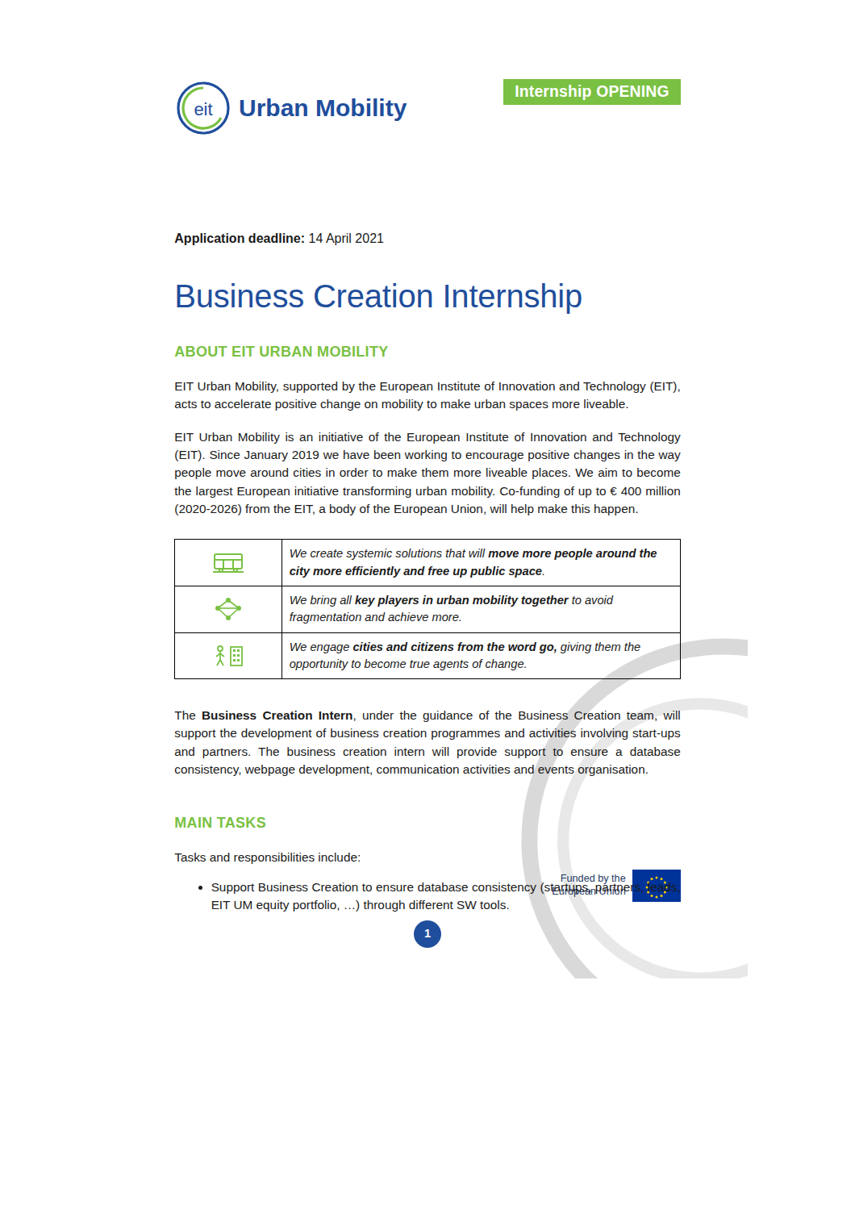eit Urban Mobility
Internship OPENING
Application deadline: 14 April 2021
Business Creation Internship
About EIT Urban Mobility
EIT Urban Mobility, supported by the European Institute of Innovation and Technology (EIT), acts to accelerate positive change on mobility to make urban spaces more liveable.
EIT Urban Mobility is an initiative of the European Institute of Innovation and Technology (EIT). Since January 2019 we have been working to encourage positive changes in the way people move around cities in order to make them more liveable places. We aim to become the largest European initiative transforming urban mobility. Co-funding of up to € 400 million (2020-2026) from the EIT, a body of the European Union, will help make this happen.
| | We create systemic solutions that will move more people around the city more efficiently and free up public space . |
| | We bring all key players in urban mobility together to avoid fragmentation and achieve more. |
| | We engage cities and citizens from the word go, giving them the opportunity to become true agents of change. |
The Business Creation Intern, under the guidance of the Business Creation team, will support the development of business creation programmes and activities involving start-ups and partners. The business creation intern will provide support to ensure a database consistency, webpage development, communication activities and events organisation.
Main tasks
Tasks and responsibilities include:
Support Business Creation to ensure database consistency (startups, partners, leads, EIT UM equity portfolio, …) through different SW tools.
Funded by the
European Union
1